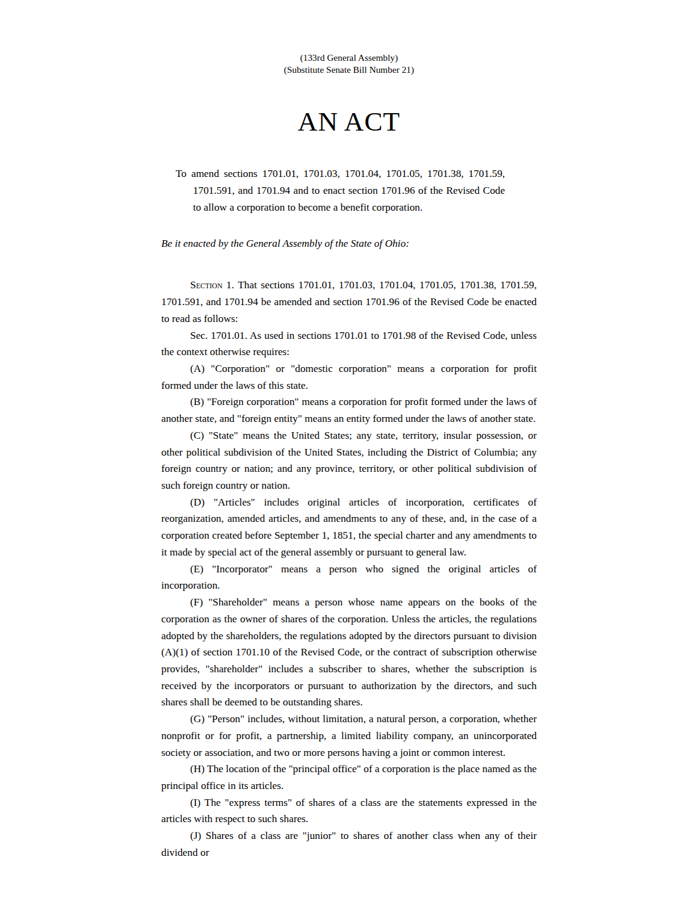(133rd General Assembly)
(Substitute Senate Bill Number 21)
AN ACT
To amend sections 1701.01, 1701.03, 1701.04, 1701.05, 1701.38, 1701.59, 1701.591, and 1701.94 and to enact section 1701.96 of the Revised Code to allow a corporation to become a benefit corporation.
Be it enacted by the General Assembly of the State of Ohio:
Section 1. That sections 1701.01, 1701.03, 1701.04, 1701.05, 1701.38, 1701.59, 1701.591, and 1701.94 be amended and section 1701.96 of the Revised Code be enacted to read as follows:
Sec. 1701.01. As used in sections 1701.01 to 1701.98 of the Revised Code, unless the context otherwise requires:
(A) "Corporation" or "domestic corporation" means a corporation for profit formed under the laws of this state.
(B) "Foreign corporation" means a corporation for profit formed under the laws of another state, and "foreign entity" means an entity formed under the laws of another state.
(C) "State" means the United States; any state, territory, insular possession, or other political subdivision of the United States, including the District of Columbia; any foreign country or nation; and any province, territory, or other political subdivision of such foreign country or nation.
(D) "Articles" includes original articles of incorporation, certificates of reorganization, amended articles, and amendments to any of these, and, in the case of a corporation created before September 1, 1851, the special charter and any amendments to it made by special act of the general assembly or pursuant to general law.
(E) "Incorporator" means a person who signed the original articles of incorporation.
(F) "Shareholder" means a person whose name appears on the books of the corporation as the owner of shares of the corporation. Unless the articles, the regulations adopted by the shareholders, the regulations adopted by the directors pursuant to division (A)(1) of section 1701.10 of the Revised Code, or the contract of subscription otherwise provides, "shareholder" includes a subscriber to shares, whether the subscription is received by the incorporators or pursuant to authorization by the directors, and such shares shall be deemed to be outstanding shares.
(G) "Person" includes, without limitation, a natural person, a corporation, whether nonprofit or for profit, a partnership, a limited liability company, an unincorporated society or association, and two or more persons having a joint or common interest.
(H) The location of the "principal office" of a corporation is the place named as the principal office in its articles.
(I) The "express terms" of shares of a class are the statements expressed in the articles with respect to such shares.
(J) Shares of a class are "junior" to shares of another class when any of their dividend or